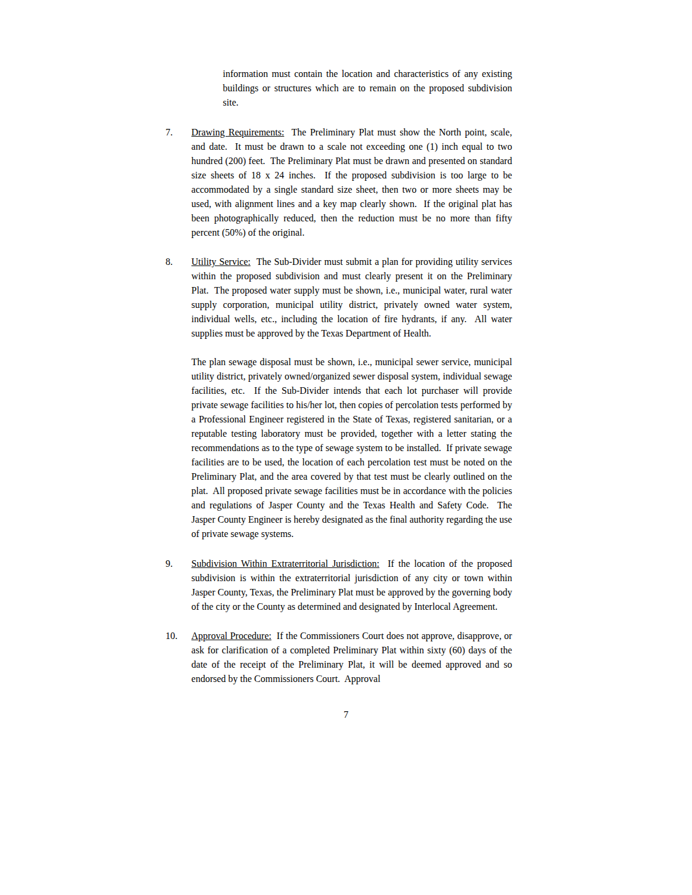information must contain the location and characteristics of any existing buildings or structures which are to remain on the proposed subdivision site.
7.
Drawing Requirements: The Preliminary Plat must show the North point, scale, and date. It must be drawn to a scale not exceeding one (1) inch equal to two hundred (200) feet. The Preliminary Plat must be drawn and presented on standard size sheets of 18 x 24 inches. If the proposed subdivision is too large to be accommodated by a single standard size sheet, then two or more sheets may be used, with alignment lines and a key map clearly shown. If the original plat has been photographically reduced, then the reduction must be no more than fifty percent (50%) of the original.
8.
Utility Service: The Sub-Divider must submit a plan for providing utility services within the proposed subdivision and must clearly present it on the Preliminary Plat. The proposed water supply must be shown, i.e., municipal water, rural water supply corporation, municipal utility district, privately owned water system, individual wells, etc., including the location of fire hydrants, if any. All water supplies must be approved by the Texas Department of Health.
The plan sewage disposal must be shown, i.e., municipal sewer service, municipal utility district, privately owned/organized sewer disposal system, individual sewage facilities, etc. If the Sub-Divider intends that each lot purchaser will provide private sewage facilities to his/her lot, then copies of percolation tests performed by a Professional Engineer registered in the State of Texas, registered sanitarian, or a reputable testing laboratory must be provided, together with a letter stating the recommendations as to the type of sewage system to be installed. If private sewage facilities are to be used, the location of each percolation test must be noted on the Preliminary Plat, and the area covered by that test must be clearly outlined on the plat. All proposed private sewage facilities must be in accordance with the policies and regulations of Jasper County and the Texas Health and Safety Code. The Jasper County Engineer is hereby designated as the final authority regarding the use of private sewage systems.
9.
Subdivision Within Extraterritorial Jurisdiction: If the location of the proposed subdivision is within the extraterritorial jurisdiction of any city or town within Jasper County, Texas, the Preliminary Plat must be approved by the governing body of the city or the County as determined and designated by Interlocal Agreement.
10.
Approval Procedure: If the Commissioners Court does not approve, disapprove, or ask for clarification of a completed Preliminary Plat within sixty (60) days of the date of the receipt of the Preliminary Plat, it will be deemed approved and so endorsed by the Commissioners Court. Approval
7